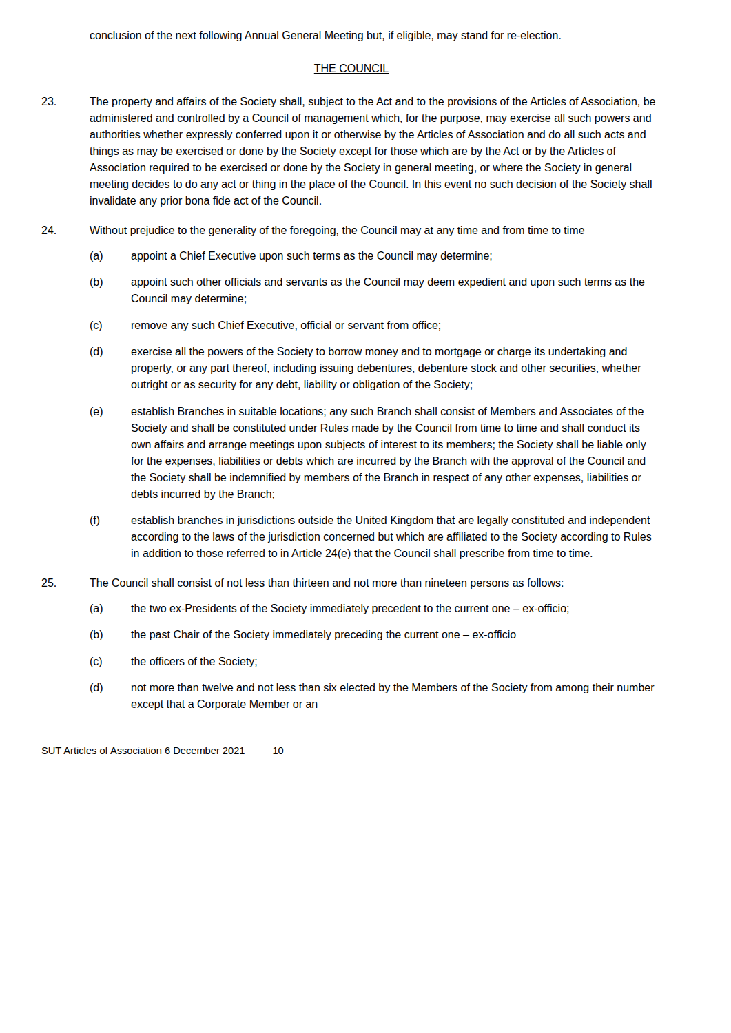conclusion of the next following Annual General Meeting but, if eligible, may stand for re-election.
THE COUNCIL
23. The property and affairs of the Society shall, subject to the Act and to the provisions of the Articles of Association, be administered and controlled by a Council of management which, for the purpose, may exercise all such powers and authorities whether expressly conferred upon it or otherwise by the Articles of Association and do all such acts and things as may be exercised or done by the Society except for those which are by the Act or by the Articles of Association required to be exercised or done by the Society in general meeting, or where the Society in general meeting decides to do any act or thing in the place of the Council. In this event no such decision of the Society shall invalidate any prior bona fide act of the Council.
24. Without prejudice to the generality of the foregoing, the Council may at any time and from time to time
(a) appoint a Chief Executive upon such terms as the Council may determine;
(b) appoint such other officials and servants as the Council may deem expedient and upon such terms as the Council may determine;
(c) remove any such Chief Executive, official or servant from office;
(d) exercise all the powers of the Society to borrow money and to mortgage or charge its undertaking and property, or any part thereof, including issuing debentures, debenture stock and other securities, whether outright or as security for any debt, liability or obligation of the Society;
(e) establish Branches in suitable locations; any such Branch shall consist of Members and Associates of the Society and shall be constituted under Rules made by the Council from time to time and shall conduct its own affairs and arrange meetings upon subjects of interest to its members; the Society shall be liable only for the expenses, liabilities or debts which are incurred by the Branch with the approval of the Council and the Society shall be indemnified by members of the Branch in respect of any other expenses, liabilities or debts incurred by the Branch;
(f) establish branches in jurisdictions outside the United Kingdom that are legally constituted and independent according to the laws of the jurisdiction concerned but which are affiliated to the Society according to Rules in addition to those referred to in Article 24(e) that the Council shall prescribe from time to time.
25. The Council shall consist of not less than thirteen and not more than nineteen persons as follows:
(a) the two ex-Presidents of the Society immediately precedent to the current one – ex-officio;
(b) the past Chair of the Society immediately preceding the current one – ex-officio
(c) the officers of the Society;
(d) not more than twelve and not less than six elected by the Members of the Society from among their number except that a Corporate Member or an
SUT Articles of Association 6 December 202110